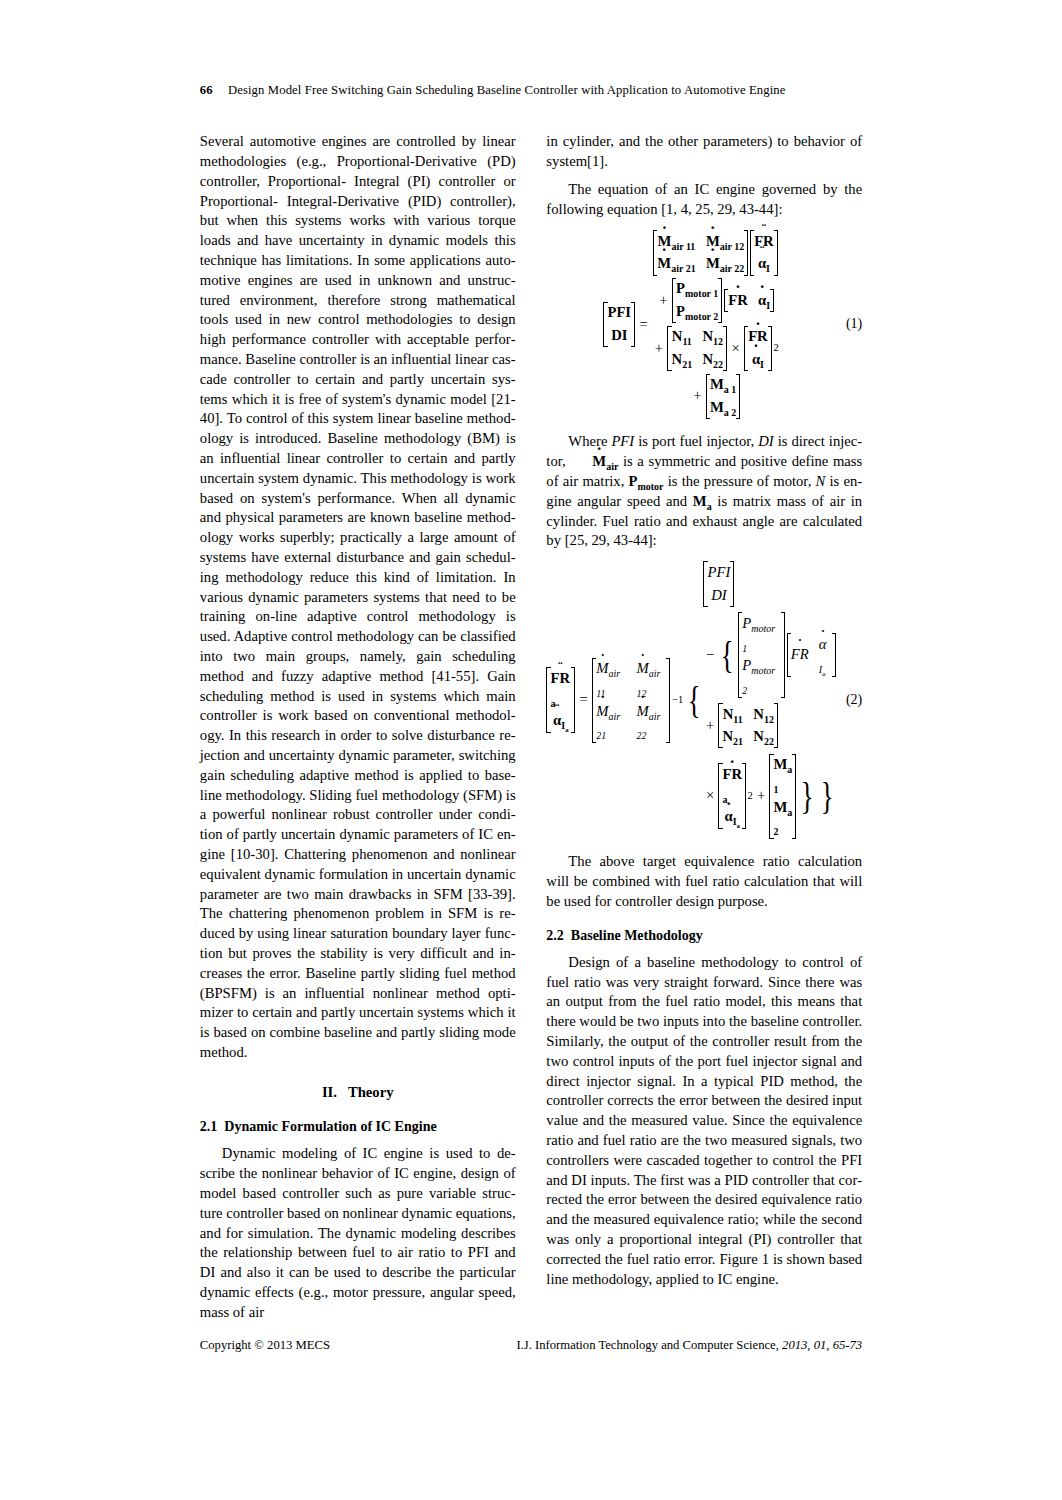66 Design Model Free Switching Gain Scheduling Baseline Controller with Application to Automotive Engine
Several automotive engines are controlled by linear methodologies (e.g., Proportional-Derivative (PD) controller, Proportional- Integral (PI) controller or Proportional- Integral-Derivative (PID) controller), but when this systems works with various torque loads and have uncertainty in dynamic models this technique has limitations. In some applications automotive engines are used in unknown and unstructured environment, therefore strong mathematical tools used in new control methodologies to design high performance controller with acceptable performance. Baseline controller is an influential linear cascade controller to certain and partly uncertain systems which it is free of system's dynamic model [21-40]. To control of this system linear baseline methodology is introduced. Baseline methodology (BM) is an influential linear controller to certain and partly uncertain system dynamic. This methodology is work based on system's performance. When all dynamic and physical parameters are known baseline methodology works superbly; practically a large amount of systems have external disturbance and gain scheduling methodology reduce this kind of limitation. In various dynamic parameters systems that need to be training on-line adaptive control methodology is used. Adaptive control methodology can be classified into two main groups, namely, gain scheduling method and fuzzy adaptive method [41-55]. Gain scheduling method is used in systems which main controller is work based on conventional methodology. In this research in order to solve disturbance rejection and uncertainty dynamic parameter, switching gain scheduling adaptive method is applied to baseline methodology. Sliding fuel methodology (SFM) is a powerful nonlinear robust controller under condition of partly uncertain dynamic parameters of IC engine [10-30]. Chattering phenomenon and nonlinear equivalent dynamic formulation in uncertain dynamic parameter are two main drawbacks in SFM [33-39]. The chattering phenomenon problem in SFM is reduced by using linear saturation boundary layer function but proves the stability is very difficult and increases the error. Baseline partly sliding fuel method (BPSFM) is an influential nonlinear method optimizer to certain and partly uncertain systems which it is based on combine baseline and partly sliding mode method.
II. Theory
2.1 Dynamic Formulation of IC Engine
Dynamic modeling of IC engine is used to describe the nonlinear behavior of IC engine, design of model based controller such as pure variable structure controller based on nonlinear dynamic equations, and for simulation. The dynamic modeling describes the relationship between fuel to air ratio to PFI and DI and also it can be used to describe the particular dynamic effects (e.g., motor pressure, angular speed, mass of air
in cylinder, and the other parameters) to behavior of system[1].
The equation of an IC engine governed by the following equation [1, 4, 25, 29, 43-44]:
PFI DI = Mair 11 Mair 12 Mair 21 Mair 22 FR αI + Pmotor 1 Pmotor 2 FR αI + N11 N12 N21 N22 × FR αI 2 + Ma 1 Ma 2
(1)
Where PFI is port fuel injector, DI is direct injector, Mair is a symmetric and positive define mass of air matrix, Pmotor is the pressure of motor, N is engine angular speed and Ma is matrix mass of air in cylinder. Fuel ratio and exhaust angle are calculated by [25, 29, 43-44]:
FRa αIa = Mair 11 Mair 12 Mair 21 Mair 22 −1 { PFI DI − { Pmotor 1 Pmotor 2 FR αIa + N11 N12 N21 N22 × FRa αIa 2 + Ma 1 Ma 2 } }
(2)
The above target equivalence ratio calculation will be combined with fuel ratio calculation that will be used for controller design purpose.
2.2 Baseline Methodology
Design of a baseline methodology to control of fuel ratio was very straight forward. Since there was an output from the fuel ratio model, this means that there would be two inputs into the baseline controller. Similarly, the output of the controller result from the two control inputs of the port fuel injector signal and direct injector signal. In a typical PID method, the controller corrects the error between the desired input value and the measured value. Since the equivalence ratio and fuel ratio are the two measured signals, two controllers were cascaded together to control the PFI and DI inputs. The first was a PID controller that corrected the error between the desired equivalence ratio and the measured equivalence ratio; while the second was only a proportional integral (PI) controller that corrected the fuel ratio error. Figure 1 is shown based line methodology, applied to IC engine.
Copyright © 2013 MECS
I.J. Information Technology and Computer Science, 2013, 01, 65-73